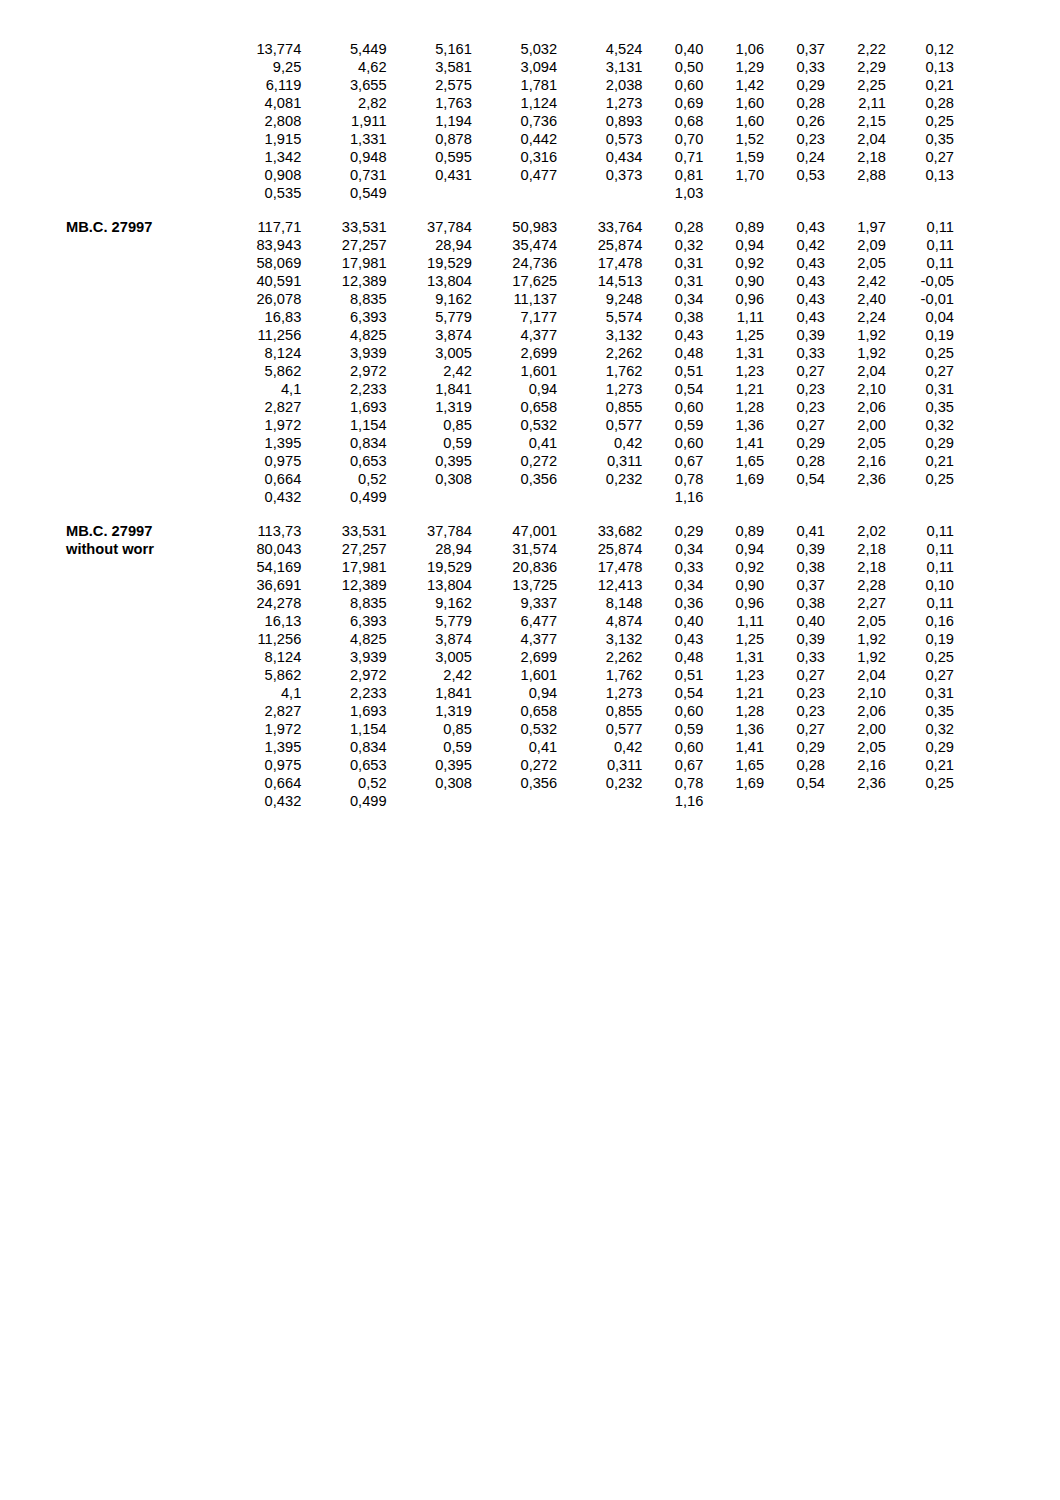| | 13,774 | 5,449 | 5,161 | 5,032 | 4,524 | 0,40 | 1,06 | 0,37 | 2,22 | 0,12 |
| | 9,25 | 4,62 | 3,581 | 3,094 | 3,131 | 0,50 | 1,29 | 0,33 | 2,29 | 0,13 |
| | 6,119 | 3,655 | 2,575 | 1,781 | 2,038 | 0,60 | 1,42 | 0,29 | 2,25 | 0,21 |
| | 4,081 | 2,82 | 1,763 | 1,124 | 1,273 | 0,69 | 1,60 | 0,28 | 2,11 | 0,28 |
| | 2,808 | 1,911 | 1,194 | 0,736 | 0,893 | 0,68 | 1,60 | 0,26 | 2,15 | 0,25 |
| | 1,915 | 1,331 | 0,878 | 0,442 | 0,573 | 0,70 | 1,52 | 0,23 | 2,04 | 0,35 |
| | 1,342 | 0,948 | 0,595 | 0,316 | 0,434 | 0,71 | 1,59 | 0,24 | 2,18 | 0,27 |
| | 0,908 | 0,731 | 0,431 | 0,477 | 0,373 | 0,81 | 1,70 | 0,53 | 2,88 | 0,13 |
| | 0,535 | 0,549 | | | | 1,03 | | | | |
| MB.C. 27997 | 117,71 | 33,531 | 37,784 | 50,983 | 33,764 | 0,28 | 0,89 | 0,43 | 1,97 | 0,11 |
| | 83,943 | 27,257 | 28,94 | 35,474 | 25,874 | 0,32 | 0,94 | 0,42 | 2,09 | 0,11 |
| | 58,069 | 17,981 | 19,529 | 24,736 | 17,478 | 0,31 | 0,92 | 0,43 | 2,05 | 0,11 |
| | 40,591 | 12,389 | 13,804 | 17,625 | 14,513 | 0,31 | 0,90 | 0,43 | 2,42 | -0,05 |
| | 26,078 | 8,835 | 9,162 | 11,137 | 9,248 | 0,34 | 0,96 | 0,43 | 2,40 | -0,01 |
| | 16,83 | 6,393 | 5,779 | 7,177 | 5,574 | 0,38 | 1,11 | 0,43 | 2,24 | 0,04 |
| | 11,256 | 4,825 | 3,874 | 4,377 | 3,132 | 0,43 | 1,25 | 0,39 | 1,92 | 0,19 |
| | 8,124 | 3,939 | 3,005 | 2,699 | 2,262 | 0,48 | 1,31 | 0,33 | 1,92 | 0,25 |
| | 5,862 | 2,972 | 2,42 | 1,601 | 1,762 | 0,51 | 1,23 | 0,27 | 2,04 | 0,27 |
| | 4,1 | 2,233 | 1,841 | 0,94 | 1,273 | 0,54 | 1,21 | 0,23 | 2,10 | 0,31 |
| | 2,827 | 1,693 | 1,319 | 0,658 | 0,855 | 0,60 | 1,28 | 0,23 | 2,06 | 0,35 |
| | 1,972 | 1,154 | 0,85 | 0,532 | 0,577 | 0,59 | 1,36 | 0,27 | 2,00 | 0,32 |
| | 1,395 | 0,834 | 0,59 | 0,41 | 0,42 | 0,60 | 1,41 | 0,29 | 2,05 | 0,29 |
| | 0,975 | 0,653 | 0,395 | 0,272 | 0,311 | 0,67 | 1,65 | 0,28 | 2,16 | 0,21 |
| | 0,664 | 0,52 | 0,308 | 0,356 | 0,232 | 0,78 | 1,69 | 0,54 | 2,36 | 0,25 |
| | 0,432 | 0,499 | | | | 1,16 | | | | |
| MB.C. 27997 | 113,73 | 33,531 | 37,784 | 47,001 | 33,682 | 0,29 | 0,89 | 0,41 | 2,02 | 0,11 |
| without worr | 80,043 | 27,257 | 28,94 | 31,574 | 25,874 | 0,34 | 0,94 | 0,39 | 2,18 | 0,11 |
| | 54,169 | 17,981 | 19,529 | 20,836 | 17,478 | 0,33 | 0,92 | 0,38 | 2,18 | 0,11 |
| | 36,691 | 12,389 | 13,804 | 13,725 | 12,413 | 0,34 | 0,90 | 0,37 | 2,28 | 0,10 |
| | 24,278 | 8,835 | 9,162 | 9,337 | 8,148 | 0,36 | 0,96 | 0,38 | 2,27 | 0,11 |
| | 16,13 | 6,393 | 5,779 | 6,477 | 4,874 | 0,40 | 1,11 | 0,40 | 2,05 | 0,16 |
| | 11,256 | 4,825 | 3,874 | 4,377 | 3,132 | 0,43 | 1,25 | 0,39 | 1,92 | 0,19 |
| | 8,124 | 3,939 | 3,005 | 2,699 | 2,262 | 0,48 | 1,31 | 0,33 | 1,92 | 0,25 |
| | 5,862 | 2,972 | 2,42 | 1,601 | 1,762 | 0,51 | 1,23 | 0,27 | 2,04 | 0,27 |
| | 4,1 | 2,233 | 1,841 | 0,94 | 1,273 | 0,54 | 1,21 | 0,23 | 2,10 | 0,31 |
| | 2,827 | 1,693 | 1,319 | 0,658 | 0,855 | 0,60 | 1,28 | 0,23 | 2,06 | 0,35 |
| | 1,972 | 1,154 | 0,85 | 0,532 | 0,577 | 0,59 | 1,36 | 0,27 | 2,00 | 0,32 |
| | 1,395 | 0,834 | 0,59 | 0,41 | 0,42 | 0,60 | 1,41 | 0,29 | 2,05 | 0,29 |
| | 0,975 | 0,653 | 0,395 | 0,272 | 0,311 | 0,67 | 1,65 | 0,28 | 2,16 | 0,21 |
| | 0,664 | 0,52 | 0,308 | 0,356 | 0,232 | 0,78 | 1,69 | 0,54 | 2,36 | 0,25 |
| | 0,432 | 0,499 | | | | 1,16 | | | | |